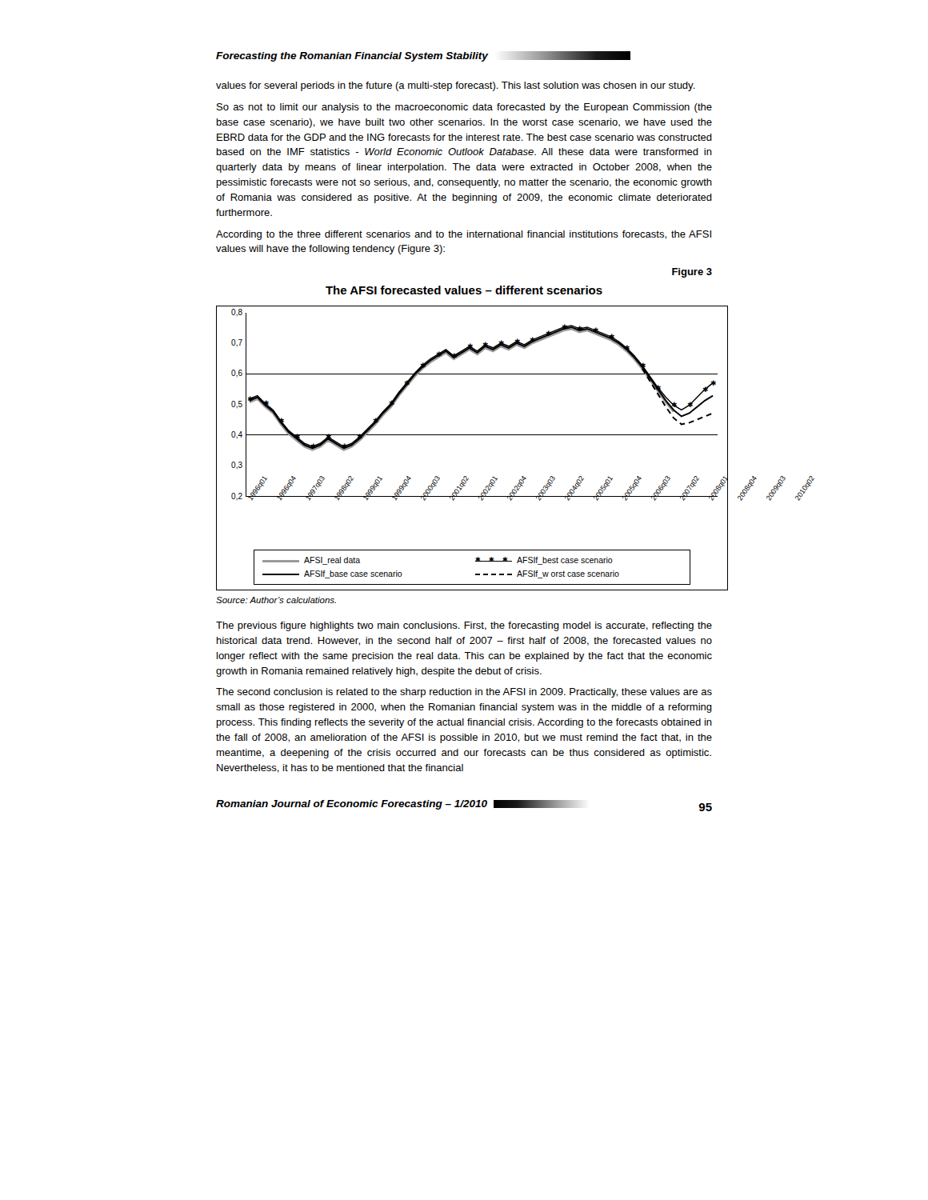Forecasting the Romanian Financial System Stability
values for several periods in the future (a multi-step forecast). This last solution was chosen in our study.
So as not to limit our analysis to the macroeconomic data forecasted by the European Commission (the base case scenario), we have built two other scenarios. In the worst case scenario, we have used the EBRD data for the GDP and the ING forecasts for the interest rate. The best case scenario was constructed based on the IMF statistics - World Economic Outlook Database. All these data were transformed in quarterly data by means of linear interpolation. The data were extracted in October 2008, when the pessimistic forecasts were not so serious, and, consequently, no matter the scenario, the economic growth of Romania was considered as positive. At the beginning of 2009, the economic climate deteriorated furthermore.
According to the three different scenarios and to the international financial institutions forecasts, the AFSI values will have the following tendency (Figure 3):
Figure 3
The AFSI forecasted values – different scenarios
0,8 0,7 0,6 0,5 0,4 0,3 0,2
✱ ✱ ✱ ✱ ✱ ✱ ✱ ✱ ✱ ✱ ✱ ✱ ✱ ✱ ✱ ✱ ✱ ✱ ✱ ✱ ✱ ✱ ✱ ✱ ✱ ✱ ✱ ✱ ✱ ✱ ✱
1996q01 1996q04 1997q03 1998q02 1999q01 1999q04 2000q03 2001q02 2002q01 2002q04 2003q03 2004q02 2005q01 2005q04 2006q03 2007q02 2008q01 2008q04 2009q03 2010q02
| AFSI_real data | AFSIf_best case scenario |
| AFSIf_base case scenario | AFSIf_w orst case scenario |
Source: Author’s calculations.
The previous figure highlights two main conclusions. First, the forecasting model is accurate, reflecting the historical data trend. However, in the second half of 2007 – first half of 2008, the forecasted values no longer reflect with the same precision the real data. This can be explained by the fact that the economic growth in Romania remained relatively high, despite the debut of crisis.
The second conclusion is related to the sharp reduction in the AFSI in 2009. Practically, these values are as small as those registered in 2000, when the Romanian financial system was in the middle of a reforming process. This finding reflects the severity of the actual financial crisis. According to the forecasts obtained in the fall of 2008, an amelioration of the AFSI is possible in 2010, but we must remind the fact that, in the meantime, a deepening of the crisis occurred and our forecasts can be thus considered as optimistic. Nevertheless, it has to be mentioned that the financial
Romanian Journal of Economic Forecasting – 1/2010 95